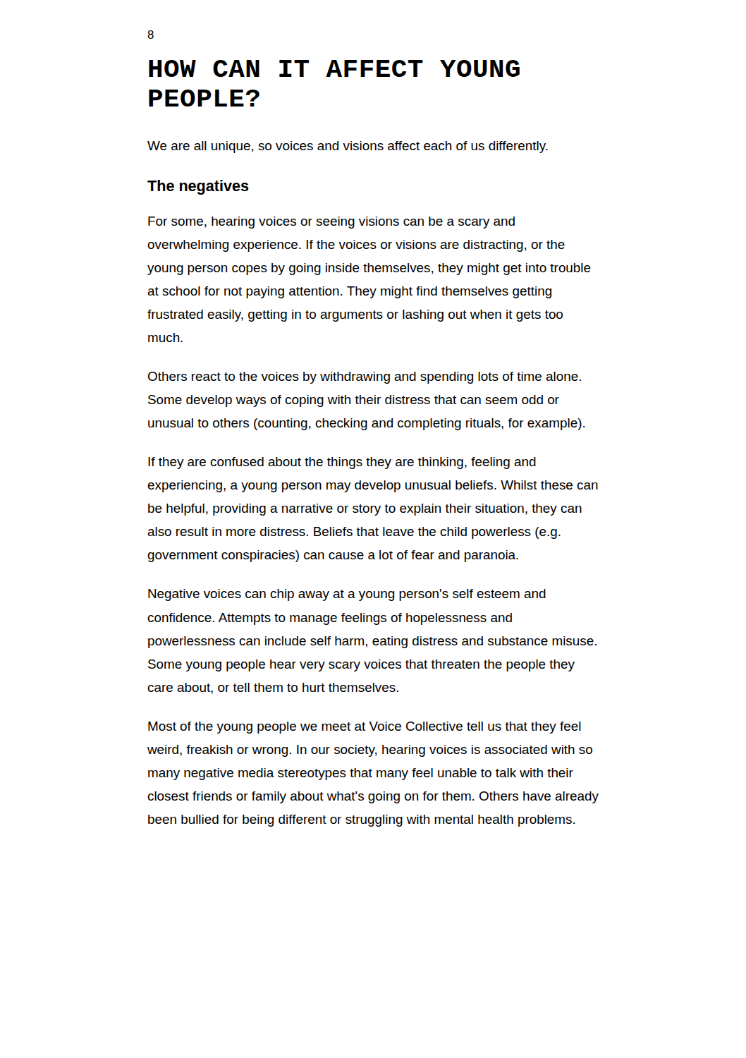8
How can it affect young people?
We are all unique, so voices and visions affect each of us differently.
The negatives
For some, hearing voices or seeing visions can be a scary and overwhelming experience. If the voices or visions are distracting, or the young person copes by going inside themselves, they might get into trouble at school for not paying attention. They might find themselves getting frustrated easily, getting in to arguments or lashing out when it gets too much.
Others react to the voices by withdrawing and spending lots of time alone. Some develop ways of coping with their distress that can seem odd or unusual to others (counting, checking and completing rituals, for example).
If they are confused about the things they are thinking, feeling and experiencing, a young person may develop unusual beliefs. Whilst these can be helpful, providing a narrative or story to explain their situation, they can also result in more distress. Beliefs that leave the child powerless (e.g. government conspiracies) can cause a lot of fear and paranoia.
Negative voices can chip away at a young person's self esteem and confidence. Attempts to manage feelings of hopelessness and powerlessness can include self harm, eating distress and substance misuse. Some young people hear very scary voices that threaten the people they care about, or tell them to hurt themselves.
Most of the young people we meet at Voice Collective tell us that they feel weird, freakish or wrong. In our society, hearing voices is associated with so many negative media stereotypes that many feel unable to talk with their closest friends or family about what's going on for them. Others have already been bullied for being different or struggling with mental health problems.